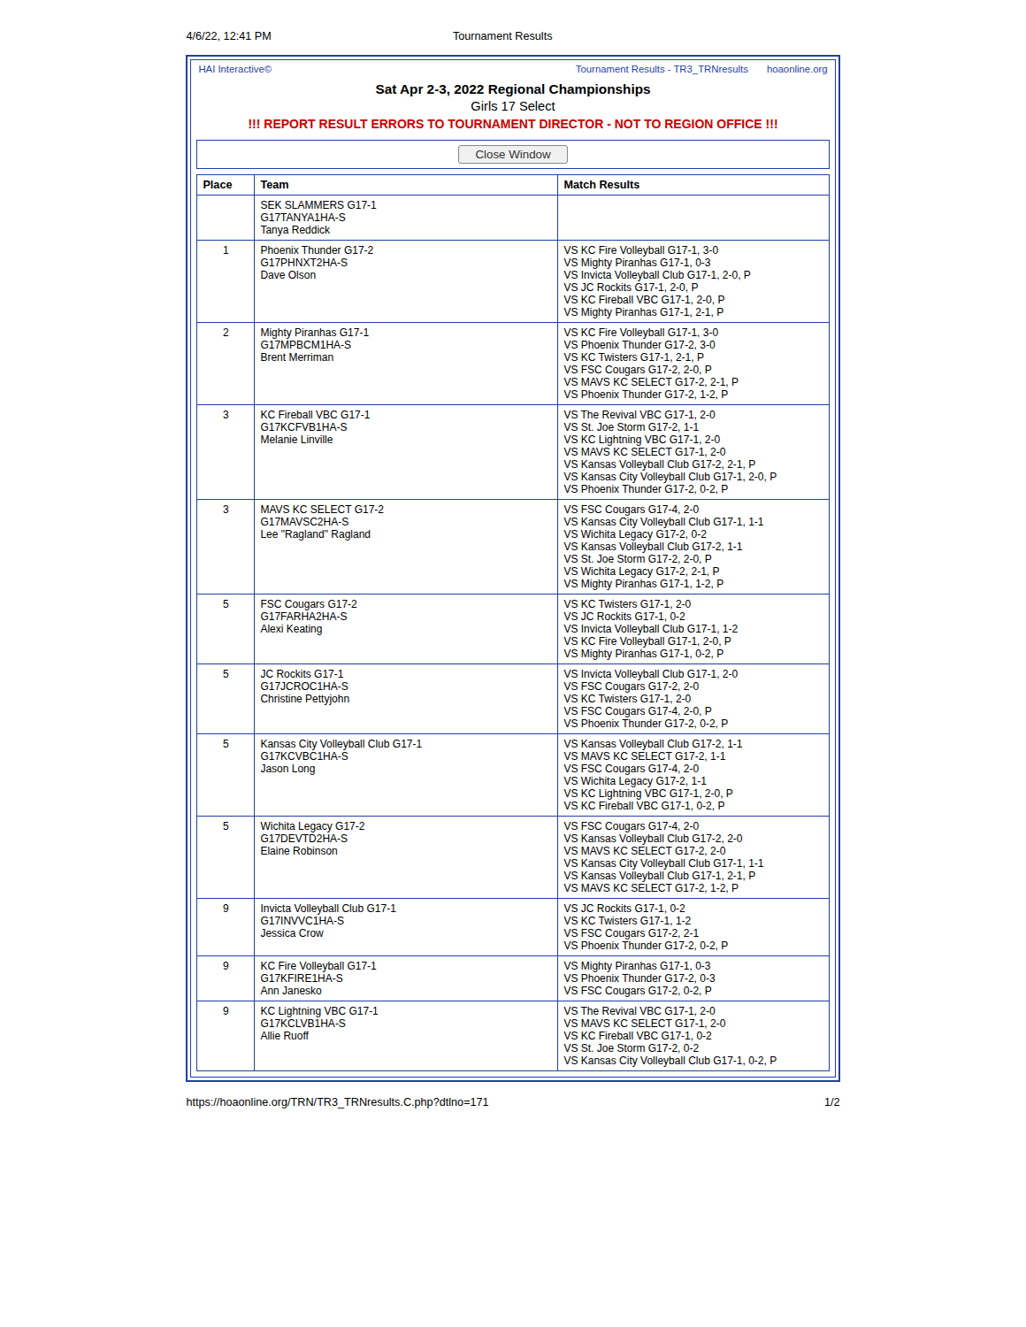4/6/22, 12:41 PM
Tournament Results
HAI Interactive©
Tournament Results - TR3_TRNresults hoaonline.org
Sat Apr 2-3, 2022 Regional Championships
Girls 17 Select
!!! REPORT RESULT ERRORS TO TOURNAMENT DIRECTOR - NOT TO REGION OFFICE !!!
Close Window
| Place | Team | Match Results |
| --- | --- | --- |
| | SEK SLAMMERS G17-1 G17TANYA1HA-S Tanya Reddick | |
| 1 | Phoenix Thunder G17-2 G17PHNXT2HA-S Dave Olson | VS KC Fire Volleyball G17-1, 3-0 VS Mighty Piranhas G17-1, 0-3 VS Invicta Volleyball Club G17-1, 2-0, P VS JC Rockits G17-1, 2-0, P VS KC Fireball VBC G17-1, 2-0, P VS Mighty Piranhas G17-1, 2-1, P |
| 2 | Mighty Piranhas G17-1 G17MPBCM1HA-S Brent Merriman | VS KC Fire Volleyball G17-1, 3-0 VS Phoenix Thunder G17-2, 3-0 VS KC Twisters G17-1, 2-1, P VS FSC Cougars G17-2, 2-0, P VS MAVS KC SELECT G17-2, 2-1, P VS Phoenix Thunder G17-2, 1-2, P |
| 3 | KC Fireball VBC G17-1 G17KCFVB1HA-S Melanie Linville | VS The Revival VBC G17-1, 2-0 VS St. Joe Storm G17-2, 1-1 VS KC Lightning VBC G17-1, 2-0 VS MAVS KC SELECT G17-1, 2-0 VS Kansas Volleyball Club G17-2, 2-1, P VS Kansas City Volleyball Club G17-1, 2-0, P VS Phoenix Thunder G17-2, 0-2, P |
| 3 | MAVS KC SELECT G17-2 G17MAVSC2HA-S Lee "Ragland" Ragland | VS FSC Cougars G17-4, 2-0 VS Kansas City Volleyball Club G17-1, 1-1 VS Wichita Legacy G17-2, 0-2 VS Kansas Volleyball Club G17-2, 1-1 VS St. Joe Storm G17-2, 2-0, P VS Wichita Legacy G17-2, 2-1, P VS Mighty Piranhas G17-1, 1-2, P |
| 5 | FSC Cougars G17-2 G17FARHA2HA-S Alexi Keating | VS KC Twisters G17-1, 2-0 VS JC Rockits G17-1, 0-2 VS Invicta Volleyball Club G17-1, 1-2 VS KC Fire Volleyball G17-1, 2-0, P VS Mighty Piranhas G17-1, 0-2, P |
| 5 | JC Rockits G17-1 G17JCROC1HA-S Christine Pettyjohn | VS Invicta Volleyball Club G17-1, 2-0 VS FSC Cougars G17-2, 2-0 VS KC Twisters G17-1, 2-0 VS FSC Cougars G17-4, 2-0, P VS Phoenix Thunder G17-2, 0-2, P |
| 5 | Kansas City Volleyball Club G17-1 G17KCVBC1HA-S Jason Long | VS Kansas Volleyball Club G17-2, 1-1 VS MAVS KC SELECT G17-2, 1-1 VS FSC Cougars G17-4, 2-0 VS Wichita Legacy G17-2, 1-1 VS KC Lightning VBC G17-1, 2-0, P VS KC Fireball VBC G17-1, 0-2, P |
| 5 | Wichita Legacy G17-2 G17DEVTD2HA-S Elaine Robinson | VS FSC Cougars G17-4, 2-0 VS Kansas Volleyball Club G17-2, 2-0 VS MAVS KC SELECT G17-2, 2-0 VS Kansas City Volleyball Club G17-1, 1-1 VS Kansas Volleyball Club G17-1, 2-1, P VS MAVS KC SELECT G17-2, 1-2, P |
| 9 | Invicta Volleyball Club G17-1 G17INVVC1HA-S Jessica Crow | VS JC Rockits G17-1, 0-2 VS KC Twisters G17-1, 1-2 VS FSC Cougars G17-2, 2-1 VS Phoenix Thunder G17-2, 0-2, P |
| 9 | KC Fire Volleyball G17-1 G17KFIRE1HA-S Ann Janesko | VS Mighty Piranhas G17-1, 0-3 VS Phoenix Thunder G17-2, 0-3 VS FSC Cougars G17-2, 0-2, P |
| 9 | KC Lightning VBC G17-1 G17KCLVB1HA-S Allie Ruoff | VS The Revival VBC G17-1, 2-0 VS MAVS KC SELECT G17-1, 2-0 VS KC Fireball VBC G17-1, 0-2 VS St. Joe Storm G17-2, 0-2 VS Kansas City Volleyball Club G17-1, 0-2, P |
https://hoaonline.org/TRN/TR3_TRNresults.C.php?dtlno=171
1/2